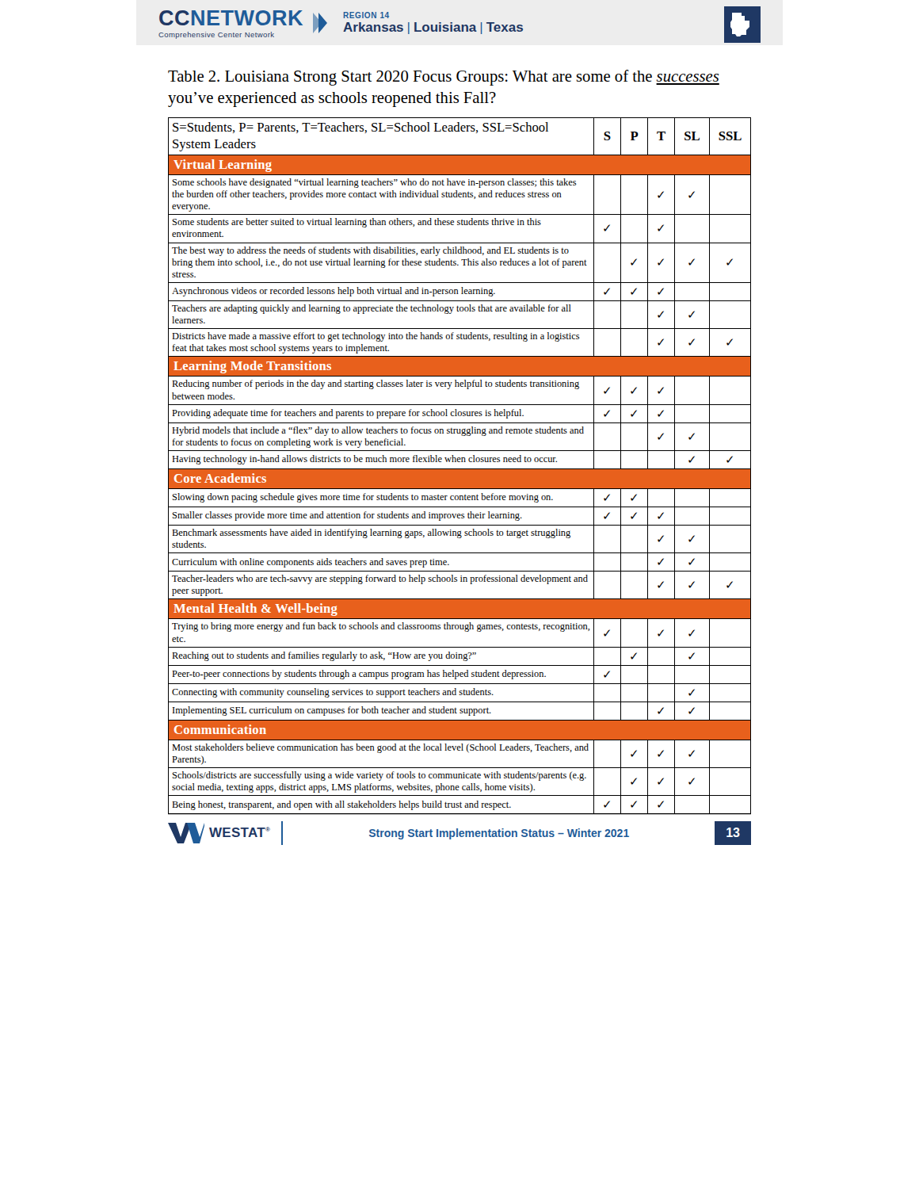CCNETWORK
Comprehensive Center Network
REGION 14
Arkansas|Louisiana|Texas
Table 2. Louisiana Strong Start 2020 Focus Groups: What are some of the successes you’ve experienced as schools reopened this Fall?
| S=Students, P= Parents, T=Teachers, SL=School Leaders, SSL=School System Leaders | S | P | T | SL | SSL |
| --- | --- | --- | --- | --- | --- |
| Virtual Learning |
| Some schools have designated “virtual learning teachers” who do not have in-person classes; this takes the burden off other teachers, provides more contact with individual students, and reduces stress on everyone. | | | ✓ | ✓ | |
| Some students are better suited to virtual learning than others, and these students thrive in this environment. | ✓ | | ✓ | | |
| The best way to address the needs of students with disabilities, early childhood, and EL students is to bring them into school, i.e., do not use virtual learning for these students. This also reduces a lot of parent stress. | | ✓ | ✓ | ✓ | ✓ |
| Asynchronous videos or recorded lessons help both virtual and in-person learning. | ✓ | ✓ | ✓ | | |
| Teachers are adapting quickly and learning to appreciate the technology tools that are available for all learners. | | | ✓ | ✓ | |
| Districts have made a massive effort to get technology into the hands of students, resulting in a logistics feat that takes most school systems years to implement. | | | ✓ | ✓ | ✓ |
| Learning Mode Transitions |
| Reducing number of periods in the day and starting classes later is very helpful to students transitioning between modes. | ✓ | ✓ | ✓ | | |
| Providing adequate time for teachers and parents to prepare for school closures is helpful. | ✓ | ✓ | ✓ | | |
| Hybrid models that include a “flex” day to allow teachers to focus on struggling and remote students and for students to focus on completing work is very beneficial. | | | ✓ | ✓ | |
| Having technology in-hand allows districts to be much more flexible when closures need to occur. | | | | ✓ | ✓ |
| Core Academics |
| Slowing down pacing schedule gives more time for students to master content before moving on. | ✓ | ✓ | | | |
| Smaller classes provide more time and attention for students and improves their learning. | ✓ | ✓ | ✓ | | |
| Benchmark assessments have aided in identifying learning gaps, allowing schools to target struggling students. | | | ✓ | ✓ | |
| Curriculum with online components aids teachers and saves prep time. | | | ✓ | ✓ | |
| Teacher-leaders who are tech-savvy are stepping forward to help schools in professional development and peer support. | | | ✓ | ✓ | ✓ |
| Mental Health & Well-being |
| Trying to bring more energy and fun back to schools and classrooms through games, contests, recognition, etc. | ✓ | | ✓ | ✓ | |
| Reaching out to students and families regularly to ask, “How are you doing?” | | ✓ | | ✓ | |
| Peer-to-peer connections by students through a campus program has helped student depression. | ✓ | | | | |
| Connecting with community counseling services to support teachers and students. | | | | ✓ | |
| Implementing SEL curriculum on campuses for both teacher and student support. | | | ✓ | ✓ | |
| Communication |
| Most stakeholders believe communication has been good at the local level (School Leaders, Teachers, and Parents). | | ✓ | ✓ | ✓ | |
| Schools/districts are successfully using a wide variety of tools to communicate with students/parents (e.g. social media, texting apps, district apps, LMS platforms, websites, phone calls, home visits). | | ✓ | ✓ | ✓ | |
| Being honest, transparent, and open with all stakeholders helps build trust and respect. | ✓ | ✓ | ✓ | | |
WESTAT®
Strong Start Implementation Status – Winter 2021
13